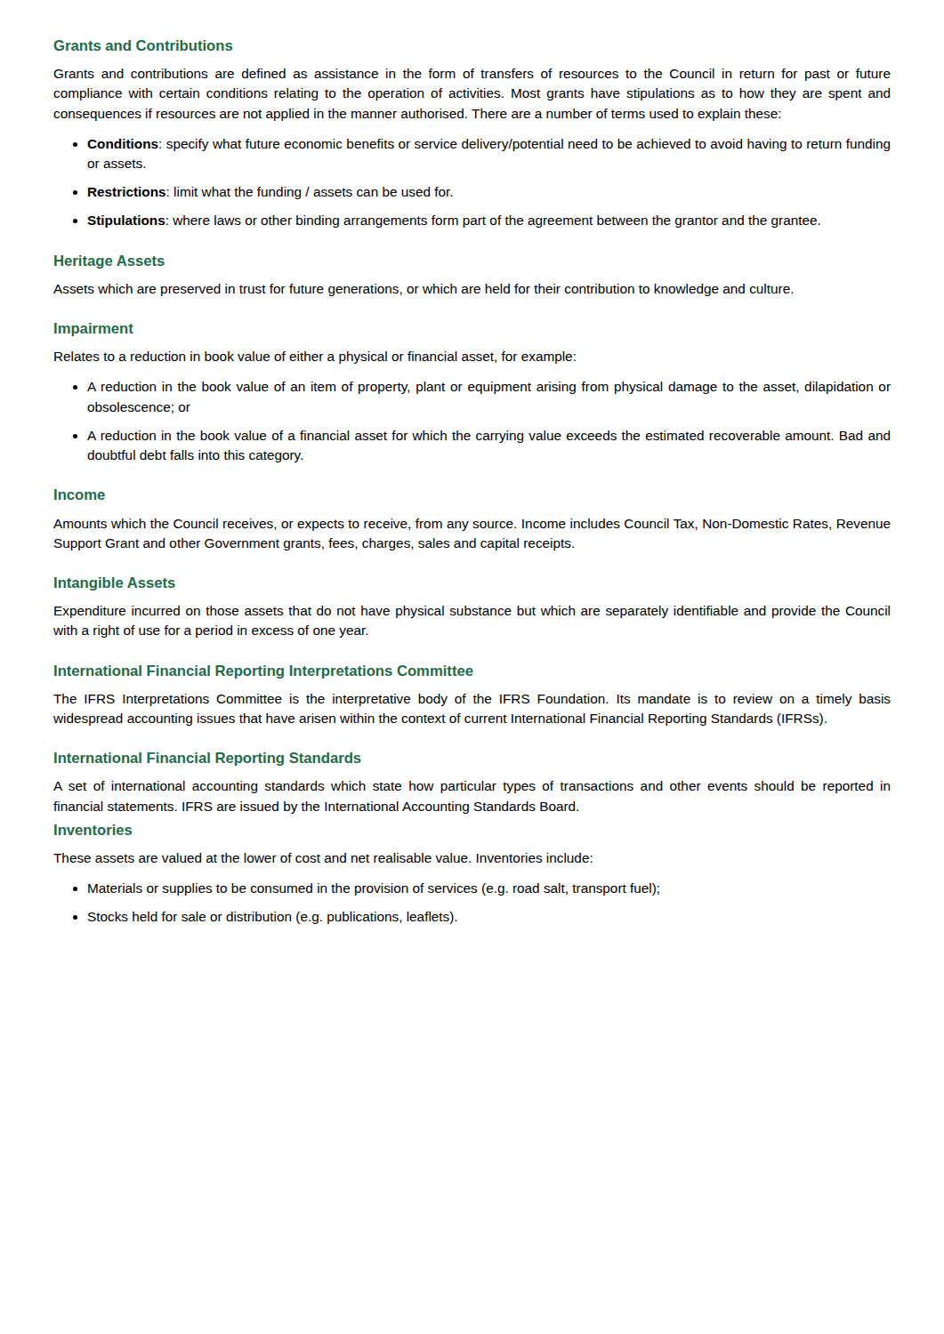Grants and Contributions
Grants and contributions are defined as assistance in the form of transfers of resources to the Council in return for past or future compliance with certain conditions relating to the operation of activities. Most grants have stipulations as to how they are spent and consequences if resources are not applied in the manner authorised. There are a number of terms used to explain these:
Conditions: specify what future economic benefits or service delivery/potential need to be achieved to avoid having to return funding or assets.
Restrictions: limit what the funding / assets can be used for.
Stipulations: where laws or other binding arrangements form part of the agreement between the grantor and the grantee.
Heritage Assets
Assets which are preserved in trust for future generations, or which are held for their contribution to knowledge and culture.
Impairment
Relates to a reduction in book value of either a physical or financial asset, for example:
A reduction in the book value of an item of property, plant or equipment arising from physical damage to the asset, dilapidation or obsolescence; or
A reduction in the book value of a financial asset for which the carrying value exceeds the estimated recoverable amount. Bad and doubtful debt falls into this category.
Income
Amounts which the Council receives, or expects to receive, from any source. Income includes Council Tax, Non-Domestic Rates, Revenue Support Grant and other Government grants, fees, charges, sales and capital receipts.
Intangible Assets
Expenditure incurred on those assets that do not have physical substance but which are separately identifiable and provide the Council with a right of use for a period in excess of one year.
International Financial Reporting Interpretations Committee
The IFRS Interpretations Committee is the interpretative body of the IFRS Foundation. Its mandate is to review on a timely basis widespread accounting issues that have arisen within the context of current International Financial Reporting Standards (IFRSs).
International Financial Reporting Standards
A set of international accounting standards which state how particular types of transactions and other events should be reported in financial statements. IFRS are issued by the International Accounting Standards Board.
Inventories
These assets are valued at the lower of cost and net realisable value. Inventories include:
Materials or supplies to be consumed in the provision of services (e.g. road salt, transport fuel);
Stocks held for sale or distribution (e.g. publications, leaflets).